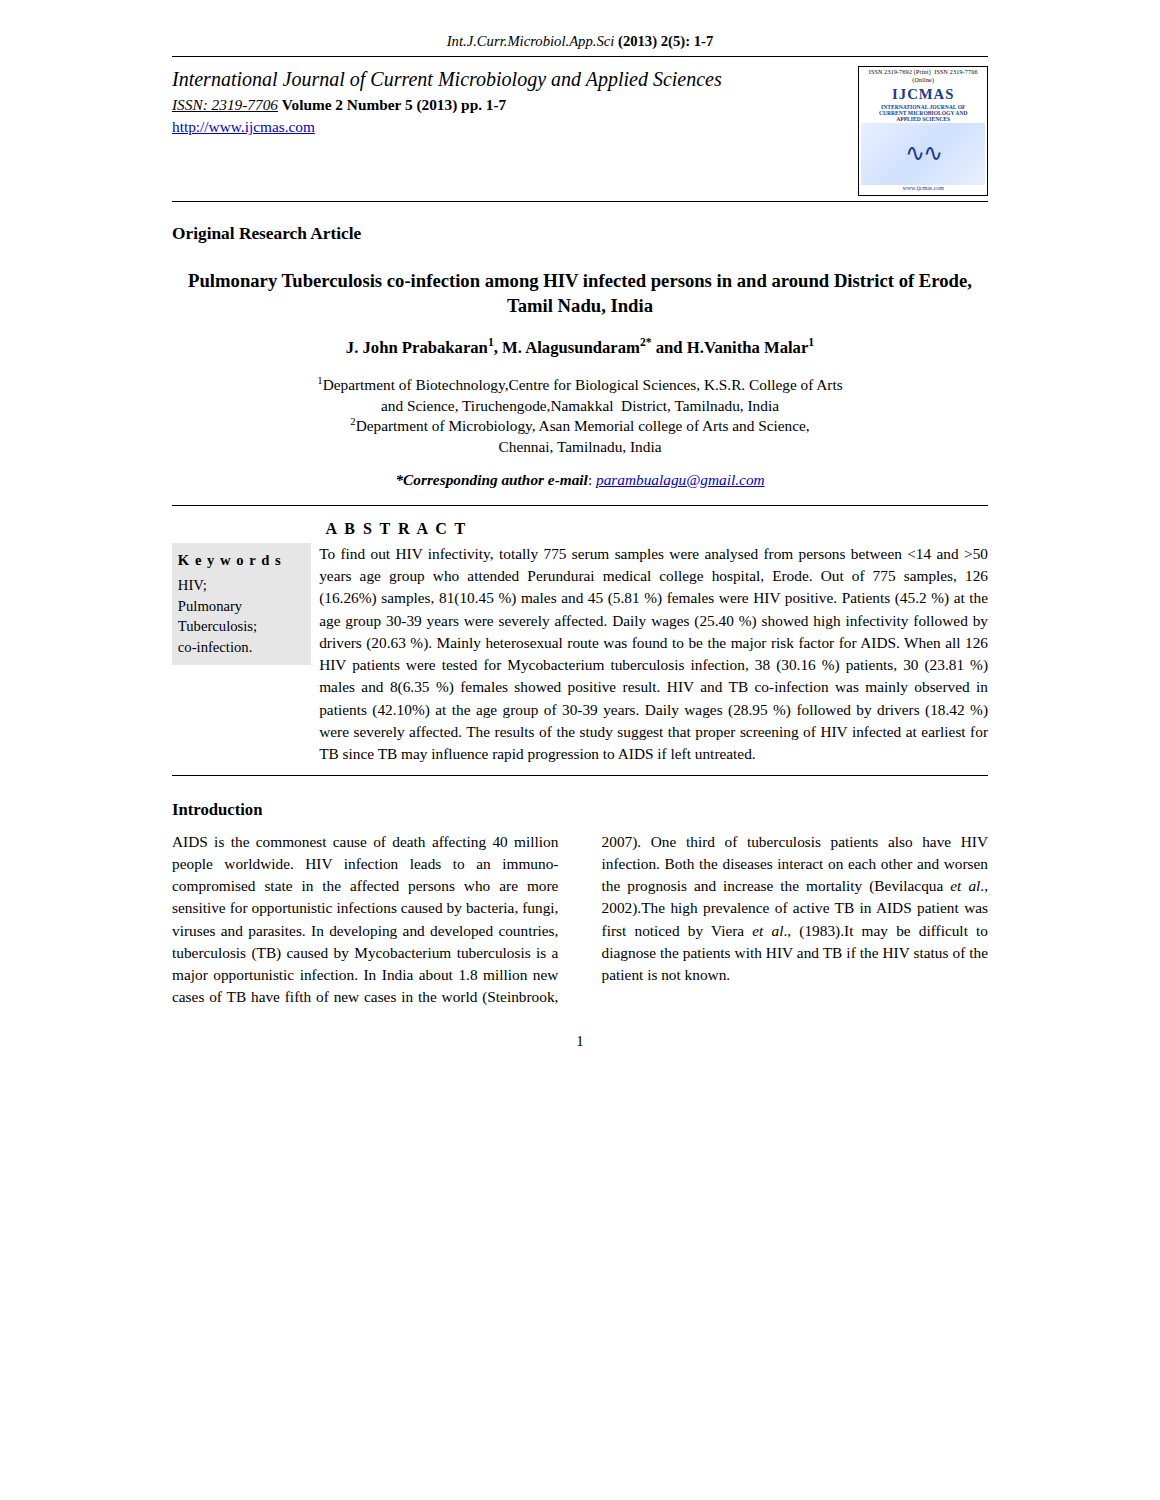Int.J.Curr.Microbiol.App.Sci (2013) 2(5): 1-7
International Journal of Current Microbiology and Applied Sciences
ISSN: 2319-7706 Volume 2 Number 5 (2013) pp. 1-7
http://www.ijcmas.com
ISSN 2319-7692 (Print) ISSN 2319-7706 (Online)
IJCMAS
INTERNATIONAL JOURNAL OF
CURRENT MICROBIOLOGY AND
APPLIED SCIENCES
∿∿
www.ijcmas.com
Original Research Article
Pulmonary Tuberculosis co-infection among HIV infected persons in and around District of Erode, Tamil Nadu, India
J. John Prabakaran1, M. Alagusundaram2* and H.Vanitha Malar1
1Department of Biotechnology,Centre for Biological Sciences, K.S.R. College of Arts
and Science, Tiruchengode,Namakkal District, Tamilnadu, India
2Department of Microbiology, Asan Memorial college of Arts and Science,
Chennai, Tamilnadu, India
*Corresponding author e-mail: parambualagu@gmail.com
A B S T R A C T
K e y w o r d s
HIV;
Pulmonary
Tuberculosis;
co-infection.
To find out HIV infectivity, totally 775 serum samples were analysed from persons between <14 and >50 years age group who attended Perundurai medical college hospital, Erode. Out of 775 samples, 126 (16.26%) samples, 81(10.45 %) males and 45 (5.81 %) females were HIV positive. Patients (45.2 %) at the age group 30-39 years were severely affected. Daily wages (25.40 %) showed high infectivity followed by drivers (20.63 %). Mainly heterosexual route was found to be the major risk factor for AIDS. When all 126 HIV patients were tested for Mycobacterium tuberculosis infection, 38 (30.16 %) patients, 30 (23.81 %) males and 8(6.35 %) females showed positive result. HIV and TB co-infection was mainly observed in patients (42.10%) at the age group of 30-39 years. Daily wages (28.95 %) followed by drivers (18.42 %) were severely affected. The results of the study suggest that proper screening of HIV infected at earliest for TB since TB may influence rapid progression to AIDS if left untreated.
Introduction
AIDS is the commonest cause of death affecting 40 million people worldwide. HIV infection leads to an immuno-compromised state in the affected persons who are more sensitive for opportunistic infections caused by bacteria, fungi, viruses and parasites. In developing and developed countries, tuberculosis (TB) caused by Mycobacterium tuberculosis is a major opportunistic infection. In India about 1.8 million new cases of TB have fifth of new cases in the world (Steinbrook, 2007). One third of tuberculosis patients also have HIV infection. Both the diseases interact on each other and worsen the prognosis and increase the mortality (Bevilacqua et al., 2002).The high prevalence of active TB in AIDS patient was first noticed by Viera et al., (1983).It may be difficult to diagnose the patients with HIV and TB if the HIV status of the patient is not known.
1